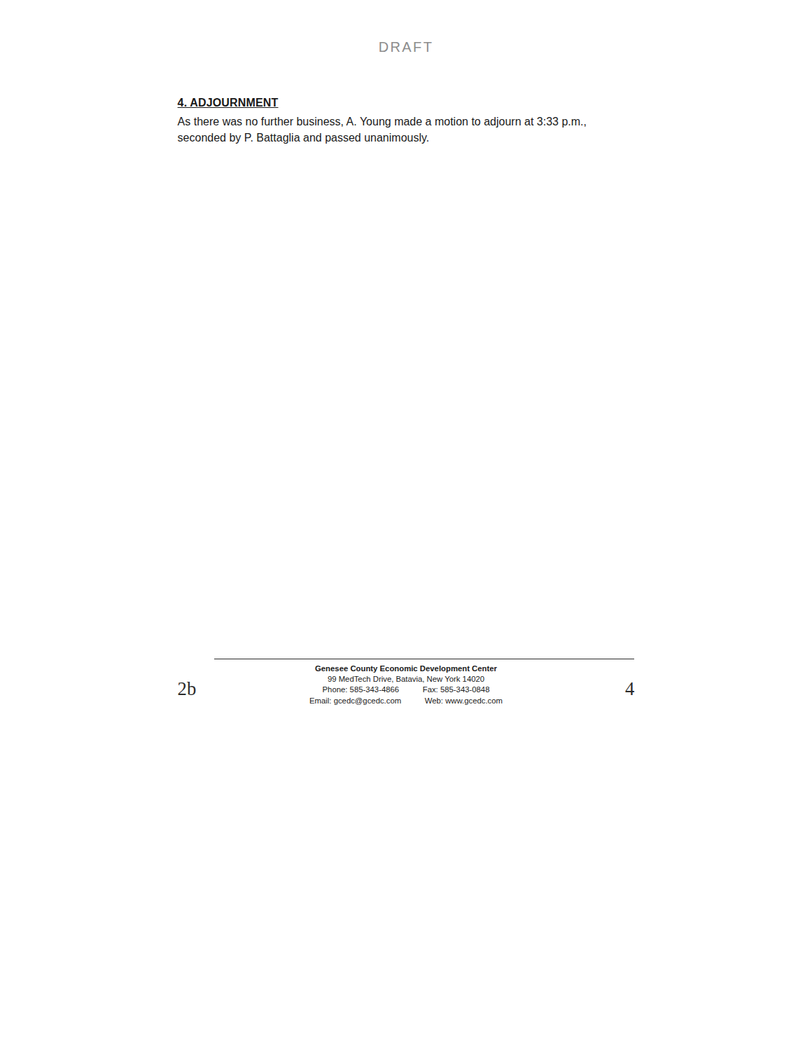DRAFT
4. ADJOURNMENT
As there was no further business, A. Young made a motion to adjourn at 3:33 p.m., seconded by P. Battaglia and passed unanimously.
2b
Genesee County Economic Development Center
99 MedTech Drive, Batavia, New York 14020
Phone: 585-343-4866 Fax: 585-343-0848
Email: gcedc@gcedc.com Web: www.gcedc.com
4